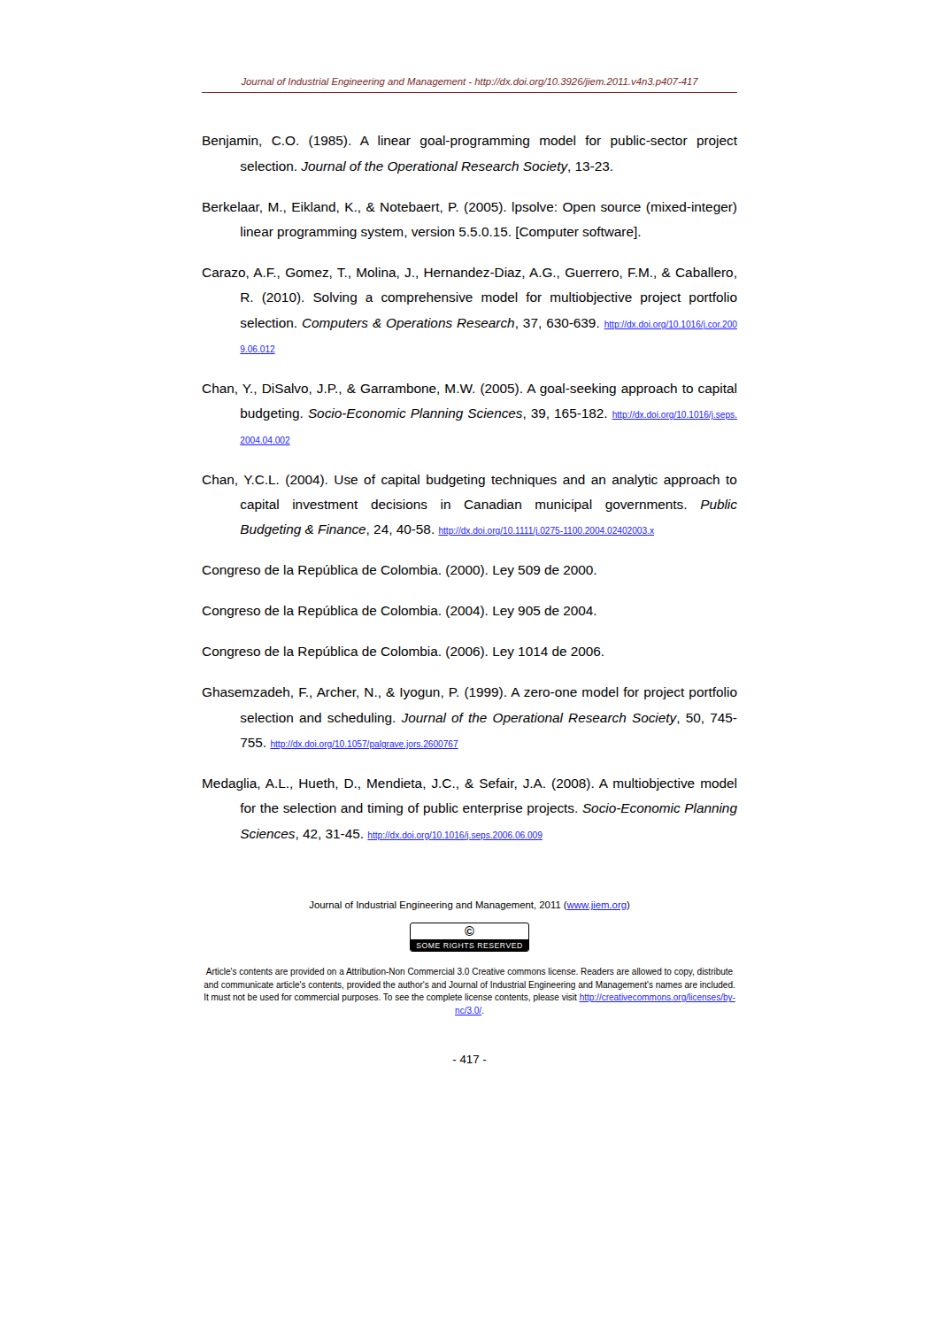Journal of Industrial Engineering and Management - http://dx.doi.org/10.3926/jiem.2011.v4n3.p407-417
Benjamin, C.O. (1985). A linear goal-programming model for public-sector project selection. Journal of the Operational Research Society, 13-23.
Berkelaar, M., Eikland, K., & Notebaert, P. (2005). lpsolve: Open source (mixed-integer) linear programming system, version 5.5.0.15. [Computer software].
Carazo, A.F., Gomez, T., Molina, J., Hernandez-Diaz, A.G., Guerrero, F.M., & Caballero, R. (2010). Solving a comprehensive model for multiobjective project portfolio selection. Computers & Operations Research, 37, 630-639. http://dx.doi.org/10.1016/j.cor.2009.06.012
Chan, Y., DiSalvo, J.P., & Garrambone, M.W. (2005). A goal-seeking approach to capital budgeting. Socio-Economic Planning Sciences, 39, 165-182. http://dx.doi.org/10.1016/j.seps.2004.04.002
Chan, Y.C.L. (2004). Use of capital budgeting techniques and an analytic approach to capital investment decisions in Canadian municipal governments. Public Budgeting & Finance, 24, 40-58. http://dx.doi.org/10.1111/j.0275-1100.2004.02402003.x
Congreso de la República de Colombia. (2000). Ley 509 de 2000.
Congreso de la República de Colombia. (2004). Ley 905 de 2004.
Congreso de la República de Colombia. (2006). Ley 1014 de 2006.
Ghasemzadeh, F., Archer, N., & Iyogun, P. (1999). A zero-one model for project portfolio selection and scheduling. Journal of the Operational Research Society, 50, 745-755. http://dx.doi.org/10.1057/palgrave.jors.2600767
Medaglia, A.L., Hueth, D., Mendieta, J.C., & Sefair, J.A. (2008). A multiobjective model for the selection and timing of public enterprise projects. Socio-Economic Planning Sciences, 42, 31-45. http://dx.doi.org/10.1016/j.seps.2006.06.009
Journal of Industrial Engineering and Management, 2011 (www.jiem.org)
©
SOME RIGHTS RESERVED
Article's contents are provided on a Attribution-Non Commercial 3.0 Creative commons license. Readers are allowed to copy, distribute and communicate article's contents, provided the author's and Journal of Industrial Engineering and Management's names are included. It must not be used for commercial purposes. To see the complete license contents, please visit http://creativecommons.org/licenses/by-nc/3.0/.
- 417 -